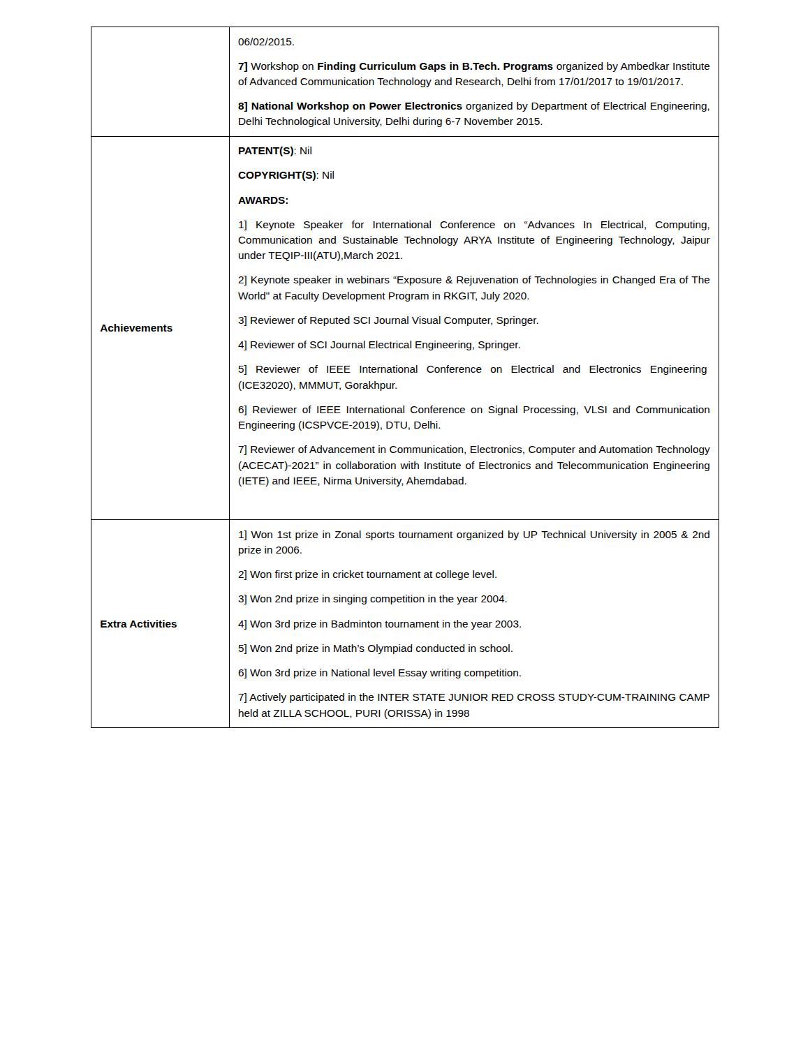| | 06/02/2015. 7] Workshop on Finding Curriculum Gaps in B.Tech. Programs organized by Ambedkar Institute of Advanced Communication Technology and Research, Delhi from 17/01/2017 to 19/01/2017. 8] National Workshop on Power Electronics organized by Department of Electrical Engineering, Delhi Technological University, Delhi during 6-7 November 2015. |
| Achievements | PATENT(S) : Nil COPYRIGHT(S) : Nil AWARDS: 1] Keynote Speaker for International Conference on “Advances In Electrical, Computing, Communication and Sustainable Technology ARYA Institute of Engineering Technology, Jaipur under TEQIP-III(ATU),March 2021. 2] Keynote speaker in webinars “Exposure & Rejuvenation of Technologies in Changed Era of The World" at Faculty Development Program in RKGIT, July 2020. 3] Reviewer of Reputed SCI Journal Visual Computer, Springer. 4] Reviewer of SCI Journal Electrical Engineering, Springer. 5] Reviewer of IEEE International Conference on Electrical and Electronics Engineering (ICE32020), MMMUT, Gorakhpur. 6] Reviewer of IEEE International Conference on Signal Processing, VLSI and Communication Engineering (ICSPVCE-2019), DTU, Delhi. 7] Reviewer of Advancement in Communication, Electronics, Computer and Automation Technology (ACECAT)-2021” in collaboration with Institute of Electronics and Telecommunication Engineering (IETE) and IEEE, Nirma University, Ahemdabad. |
| Extra Activities | 1] Won 1st prize in Zonal sports tournament organized by UP Technical University in 2005 & 2nd prize in 2006. 2] Won first prize in cricket tournament at college level. 3] Won 2nd prize in singing competition in the year 2004. 4] Won 3rd prize in Badminton tournament in the year 2003. 5] Won 2nd prize in Math’s Olympiad conducted in school. 6] Won 3rd prize in National level Essay writing competition. 7] Actively participated in the INTER STATE JUNIOR RED CROSS STUDY-CUM-TRAINING CAMP held at ZILLA SCHOOL, PURI (ORISSA) in 1998 |